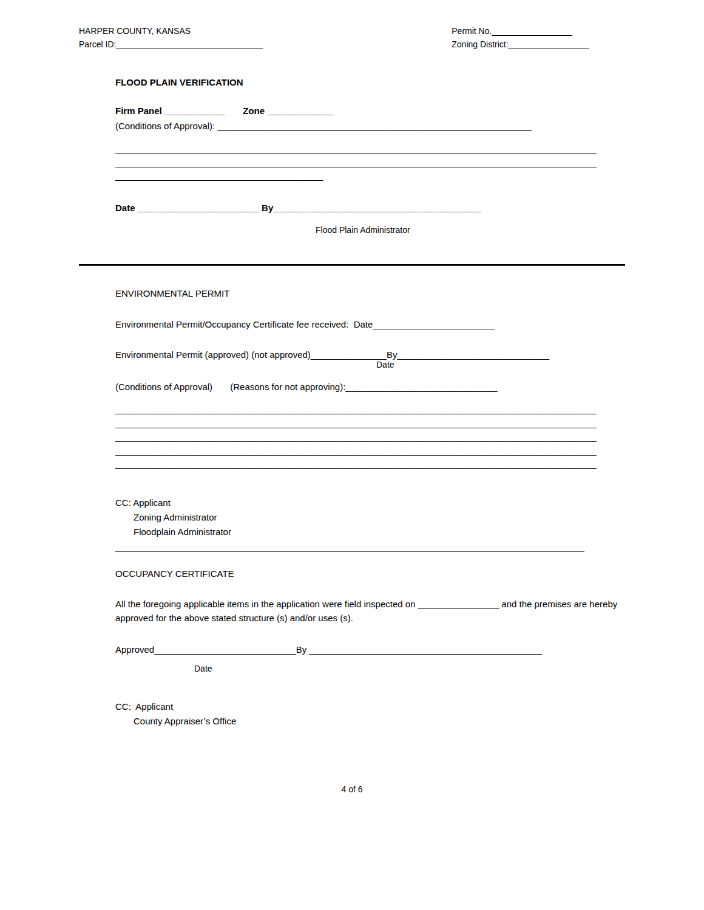HARPER COUNTY, KANSAS
Parcel ID:_______________________________
Permit No._________________
Zoning District:_________________
FLOOD PLAIN VERIFICATION
Firm Panel ____________ Zone _____________
(Conditions of Approval): ______________________________________________________________
_______________________________________________________________________________________________
_______________________________________________________________________________________________
_________________________________________
Date ________________________ By_________________________________________
Flood Plain Administrator
ENVIRONMENTAL PERMIT
Environmental Permit/Occupancy Certificate fee received: Date________________________
Environmental Permit (approved) (not approved)_______________By______________________________
Date
(Conditions of Approval) (Reasons for not approving):______________________________
_______________________________________________________________________________________________
_______________________________________________________________________________________________
_______________________________________________________________________________________________
_______________________________________________________________________________________________
_______________________________________________________________________________________________
CC: Applicant
Zoning Administrator
Floodplain Administrator
OCCUPANCY CERTIFICATE
All the foregoing applicable items in the application were field inspected on ________________ and the premises are hereby approved for the above stated structure (s) and/or uses (s).
Approved____________________________By ______________________________________________
Date
CC: Applicant
County Appraiser’s Office
4 of 6